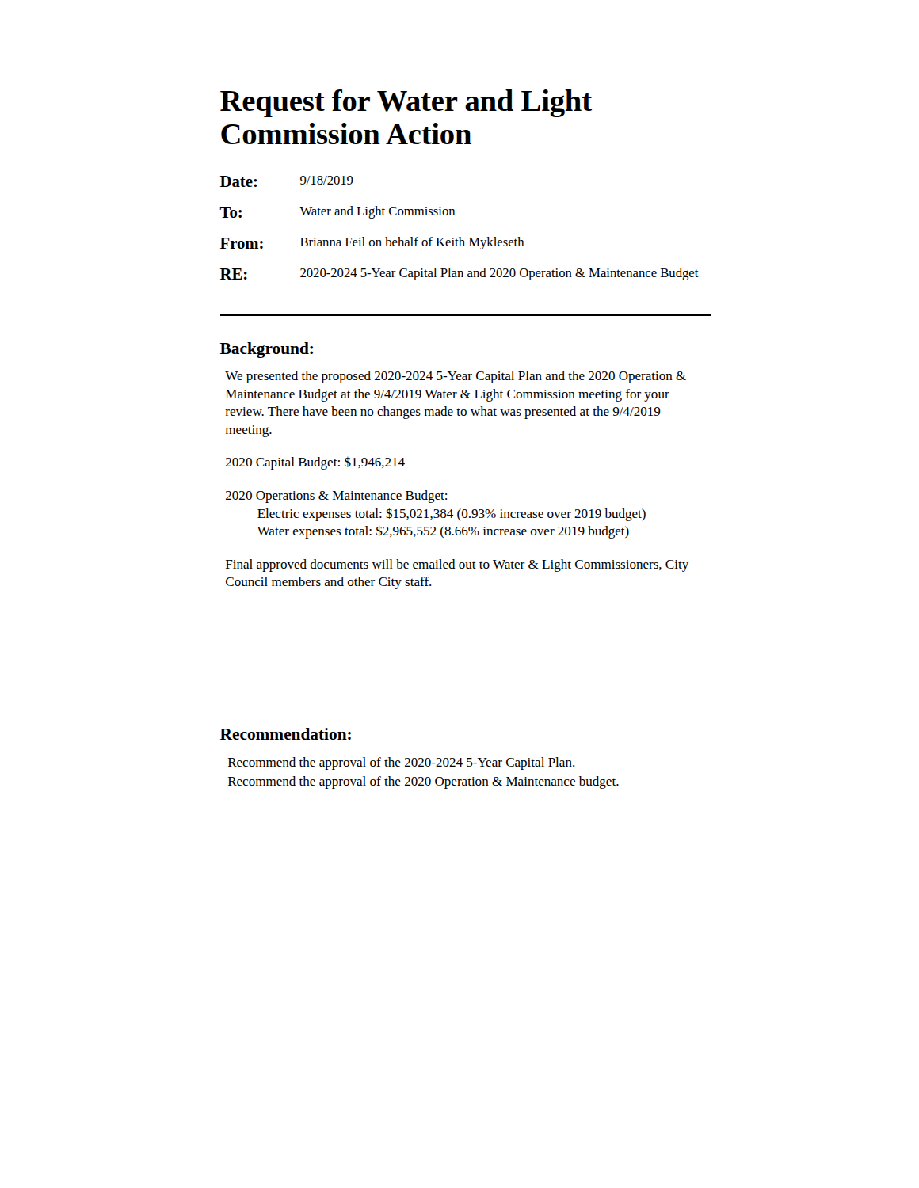Request for Water and Light Commission Action
| Date: | 9/18/2019 |
| To: | Water and Light Commission |
| From: | Brianna Feil on behalf of Keith Mykleseth |
| RE: | 2020-2024 5-Year Capital Plan and 2020 Operation & Maintenance Budget |
Background:
We presented the proposed 2020-2024 5-Year Capital Plan and the 2020 Operation & Maintenance Budget at the 9/4/2019 Water & Light Commission meeting for your review. There have been no changes made to what was presented at the 9/4/2019 meeting.
2020 Capital Budget: $1,946,214
2020 Operations & Maintenance Budget:
Electric expenses total: $15,021,384 (0.93% increase over 2019 budget)
Water expenses total: $2,965,552 (8.66% increase over 2019 budget)
Final approved documents will be emailed out to Water & Light Commissioners, City Council members and other City staff.
Recommendation:
Recommend the approval of the 2020-2024 5-Year Capital Plan.
Recommend the approval of the 2020 Operation & Maintenance budget.